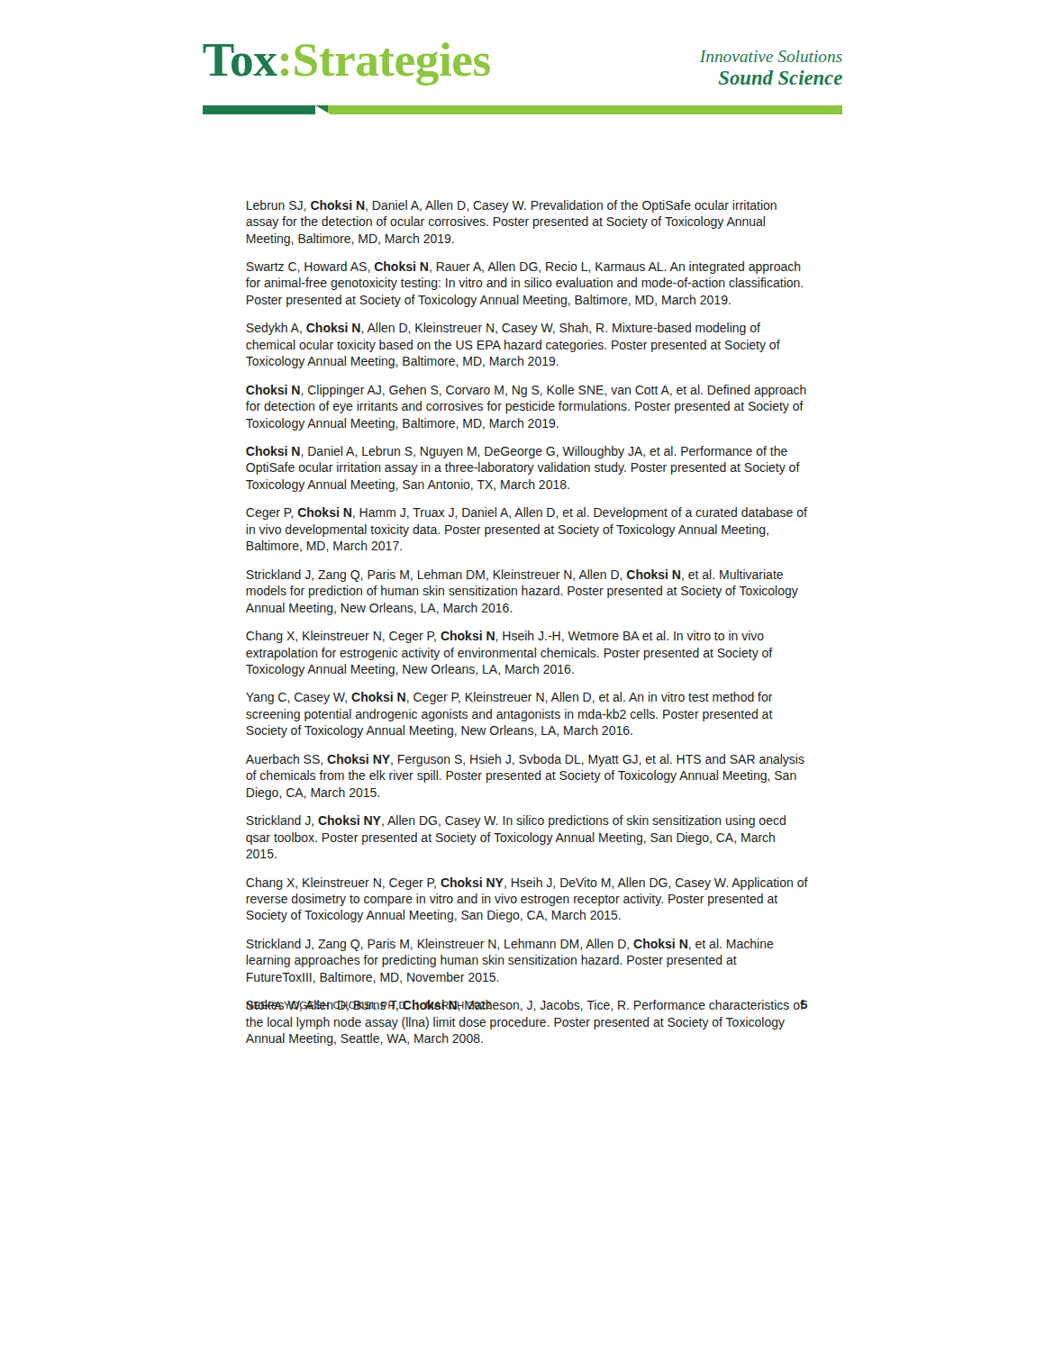Tox: Strategies
Innovative Solutions Sound Science
Lebrun SJ, Choksi N, Daniel A, Allen D, Casey W. Prevalidation of the OptiSafe ocular irritation assay for the detection of ocular corrosives. Poster presented at Society of Toxicology Annual Meeting, Baltimore, MD, March 2019.
Swartz C, Howard AS, Choksi N, Rauer A, Allen DG, Recio L, Karmaus AL. An integrated approach for animal-free genotoxicity testing: In vitro and in silico evaluation and mode-of-action classification. Poster presented at Society of Toxicology Annual Meeting, Baltimore, MD, March 2019.
Sedykh A, Choksi N, Allen D, Kleinstreuer N, Casey W, Shah, R. Mixture-based modeling of chemical ocular toxicity based on the US EPA hazard categories. Poster presented at Society of Toxicology Annual Meeting, Baltimore, MD, March 2019.
Choksi N, Clippinger AJ, Gehen S, Corvaro M, Ng S, Kolle SNE, van Cott A, et al. Defined approach for detection of eye irritants and corrosives for pesticide formulations. Poster presented at Society of Toxicology Annual Meeting, Baltimore, MD, March 2019.
Choksi N, Daniel A, Lebrun S, Nguyen M, DeGeorge G, Willoughby JA, et al. Performance of the OptiSafe ocular irritation assay in a three-laboratory validation study. Poster presented at Society of Toxicology Annual Meeting, San Antonio, TX, March 2018.
Ceger P, Choksi N, Hamm J, Truax J, Daniel A, Allen D, et al. Development of a curated database of in vivo developmental toxicity data. Poster presented at Society of Toxicology Annual Meeting, Baltimore, MD, March 2017.
Strickland J, Zang Q, Paris M, Lehman DM, Kleinstreuer N, Allen D, Choksi N, et al. Multivariate models for prediction of human skin sensitization hazard. Poster presented at Society of Toxicology Annual Meeting, New Orleans, LA, March 2016.
Chang X, Kleinstreuer N, Ceger P, Choksi N, Hseih J.-H, Wetmore BA et al. In vitro to in vivo extrapolation for estrogenic activity of environmental chemicals. Poster presented at Society of Toxicology Annual Meeting, New Orleans, LA, March 2016.
Yang C, Casey W, Choksi N, Ceger P, Kleinstreuer N, Allen D, et al. An in vitro test method for screening potential androgenic agonists and antagonists in mda-kb2 cells. Poster presented at Society of Toxicology Annual Meeting, New Orleans, LA, March 2016.
Auerbach SS, Choksi NY, Ferguson S, Hsieh J, Svboda DL, Myatt GJ, et al. HTS and SAR analysis of chemicals from the elk river spill. Poster presented at Society of Toxicology Annual Meeting, San Diego, CA, March 2015.
Strickland J, Choksi NY, Allen DG, Casey W. In silico predictions of skin sensitization using oecd qsar toolbox. Poster presented at Society of Toxicology Annual Meeting, San Diego, CA, March 2015.
Chang X, Kleinstreuer N, Ceger P, Choksi NY, Hseih J, DeVito M, Allen DG, Casey W. Application of reverse dosimetry to compare in vitro and in vivo estrogen receptor activity. Poster presented at Society of Toxicology Annual Meeting, San Diego, CA, March 2015.
Strickland J, Zang Q, Paris M, Kleinstreuer N, Lehmann DM, Allen D, Choksi N, et al. Machine learning approaches for predicting human skin sensitization hazard. Poster presented at FutureToxIII, Baltimore, MD, November 2015.
Stokes W, Allen D, Burns T, Choksi N, Matheson, J, Jacobs, Tice, R. Performance characteristics of the local lymph node assay (llna) limit dose procedure. Poster presented at Society of Toxicology Annual Meeting, Seattle, WA, March 2008.
Neepa Yogesh Choksi, Ph.D. | March 2022 5